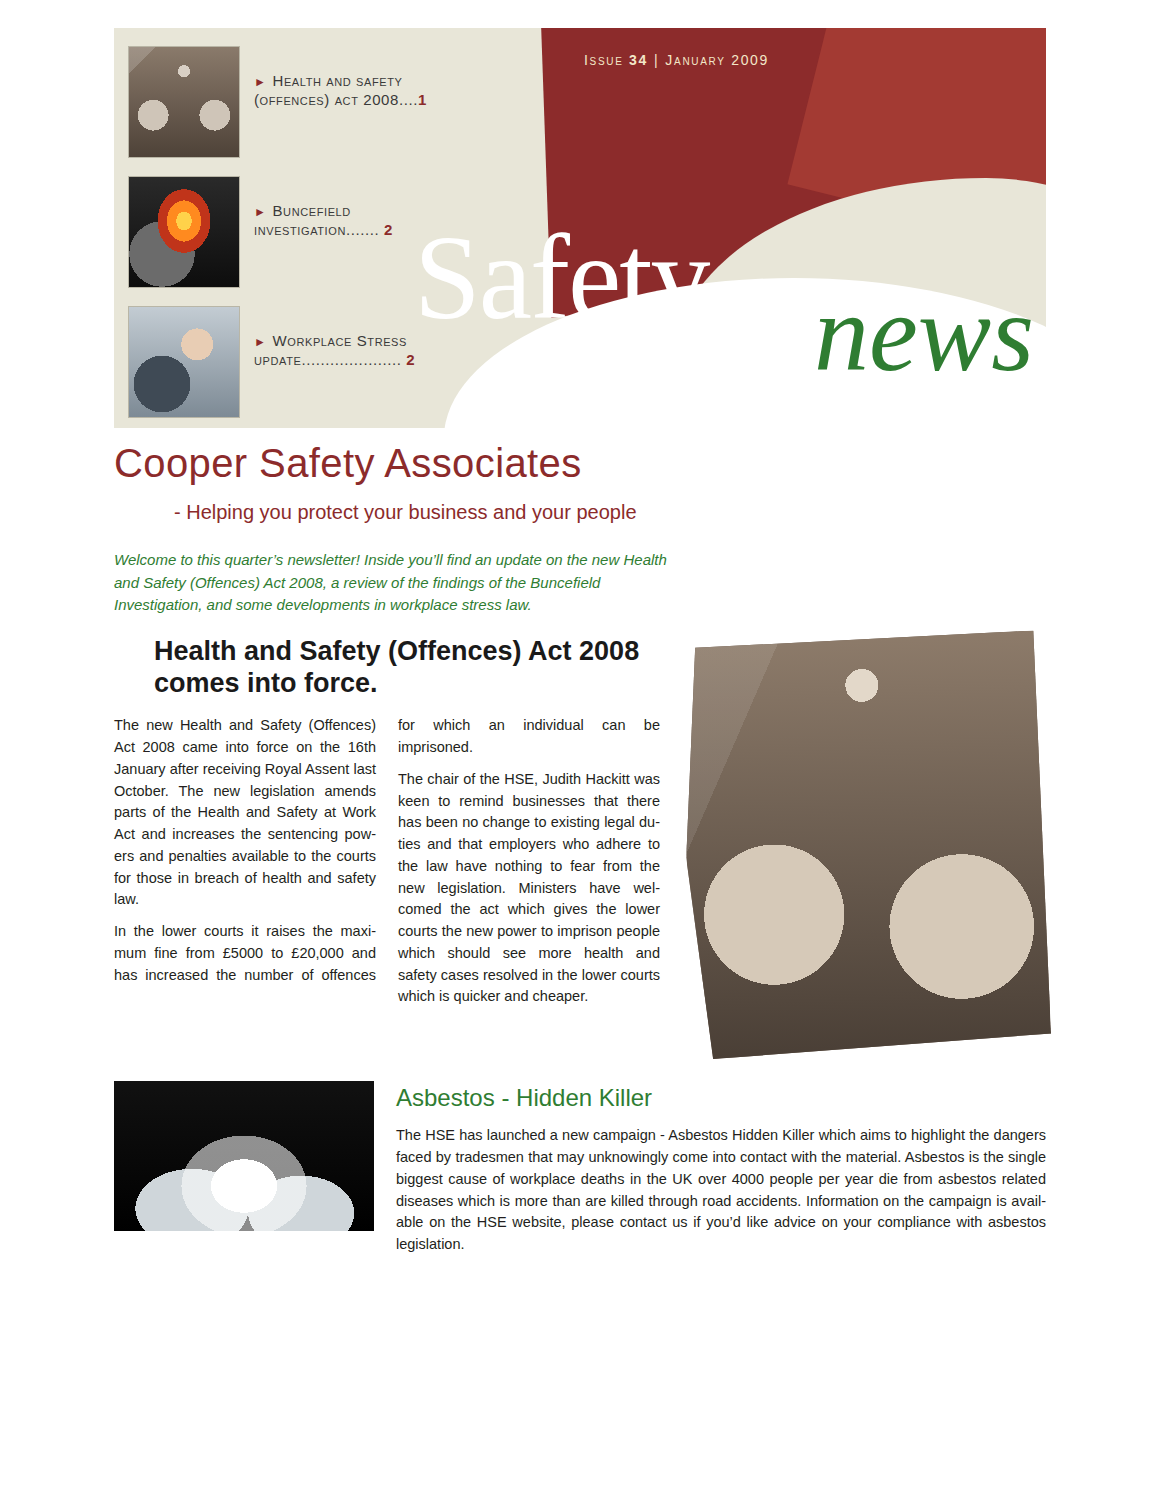►Health and safety (offences) act 2008....1
►Buncefield investigation....... 2
►Workplace Stress update..................... 2
Issue 34|January 2009
Safety news
Cooper Safety Associates
- Helping you protect your business and your people
Welcome to this quarter’s newsletter! Inside you’ll find an update on the new Health and Safety (Offences) Act 2008, a review of the findings of the Buncefield Investigation, and some developments in workplace stress law.
Health and Safety (Offences) Act 2008 comes into force.
The new Health and Safety (Offences) Act 2008 came into force on the 16th January after receiving Royal Assent last October. The new legislation amends parts of the Health and Safety at Work Act and increases the sentencing powers and penalties available to the courts for those in breach of health and safety law.
In the lower courts it raises the maximum fine from £5000 to £20,000 and has increased the number of offences for which an individual can be imprisoned.
The chair of the HSE, Judith Hackitt was keen to remind businesses that there has been no change to existing legal duties and that employers who adhere to the law have nothing to fear from the new legislation. Ministers have welcomed the act which gives the lower courts the new power to imprison people which should see more health and safety cases resolved in the lower courts which is quicker and cheaper.
Asbestos - Hidden Killer
The HSE has launched a new campaign - Asbestos Hidden Killer which aims to highlight the dangers faced by tradesmen that may unknowingly come into contact with the material. Asbestos is the single biggest cause of workplace deaths in the UK over 4000 people per year die from asbestos related diseases which is more than are killed through road accidents. Information on the campaign is available on the HSE website, please contact us if you’d like advice on your compliance with asbestos legislation.